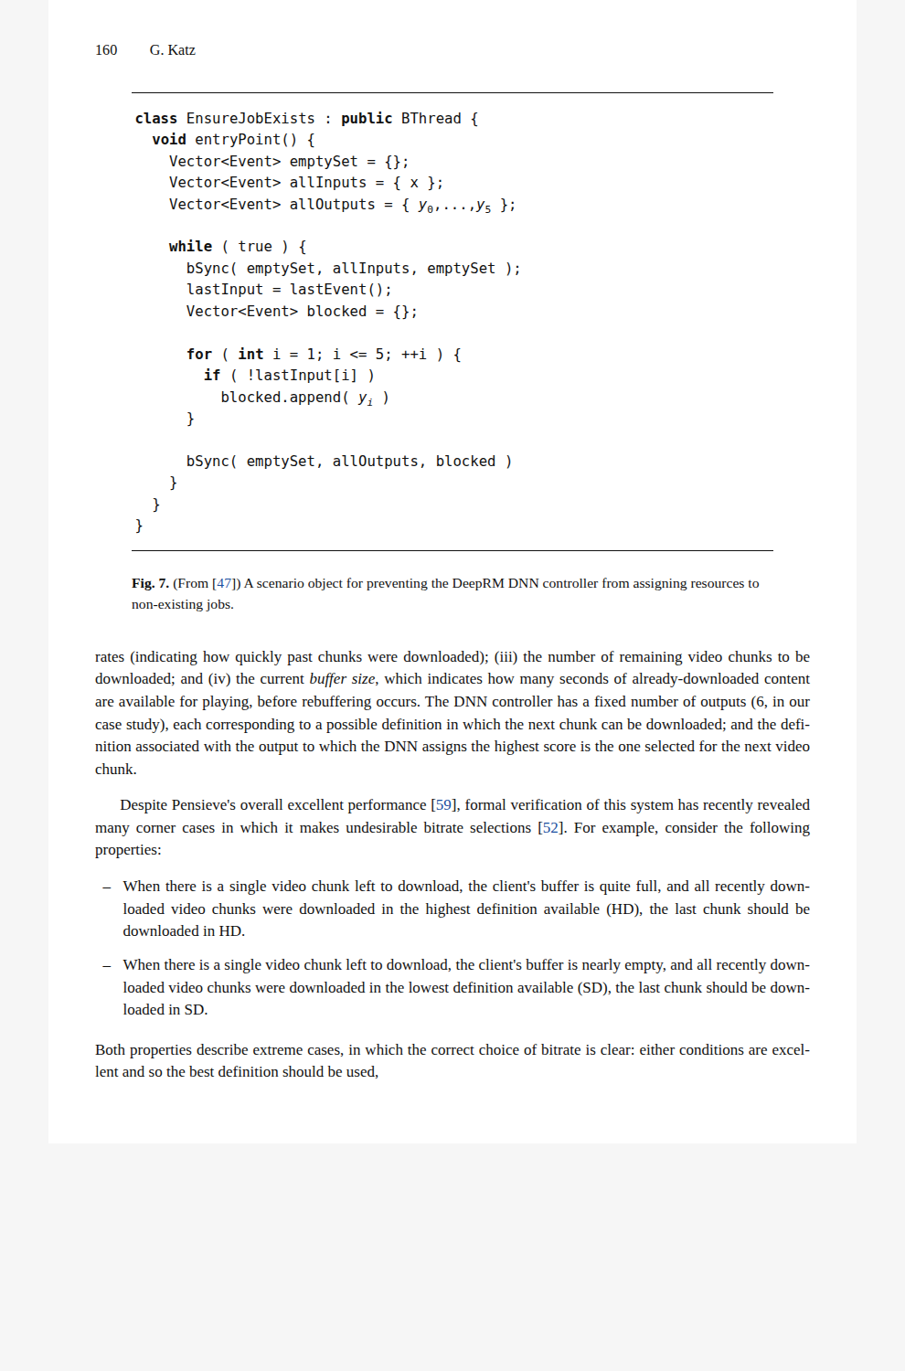160 G. Katz
class EnsureJobExists : public BThread {
  void entryPoint() {
    Vector<Event> emptySet = {};
    Vector<Event> allInputs = { x };
    Vector<Event> allOutputs = { y0,...,y5 };

    while ( true ) {
      bSync( emptySet, allInputs, emptySet );
      lastInput = lastEvent();
      Vector<Event> blocked = {};

      for ( int i = 1; i <= 5; ++i ) {
        if ( !lastInput[i] )
          blocked.append( yi )
      }

      bSync( emptySet, allOutputs, blocked )
    }
  }
}
Fig. 7. (From [47]) A scenario object for preventing the DeepRM DNN controller from assigning resources to non-existing jobs.
rates (indicating how quickly past chunks were downloaded); (iii) the number of remaining video chunks to be downloaded; and (iv) the current buffer size, which indicates how many seconds of already-downloaded content are available for playing, before rebuffering occurs. The DNN controller has a fixed number of outputs (6, in our case study), each corresponding to a possible definition in which the next chunk can be downloaded; and the definition associated with the output to which the DNN assigns the highest score is the one selected for the next video chunk.
Despite Pensieve's overall excellent performance [59], formal verification of this system has recently revealed many corner cases in which it makes undesirable bitrate selections [52]. For example, consider the following properties:
When there is a single video chunk left to download, the client's buffer is quite full, and all recently downloaded video chunks were downloaded in the highest definition available (HD), the last chunk should be downloaded in HD.
When there is a single video chunk left to download, the client's buffer is nearly empty, and all recently downloaded video chunks were downloaded in the lowest definition available (SD), the last chunk should be downloaded in SD.
Both properties describe extreme cases, in which the correct choice of bitrate is clear: either conditions are excellent and so the best definition should be used,